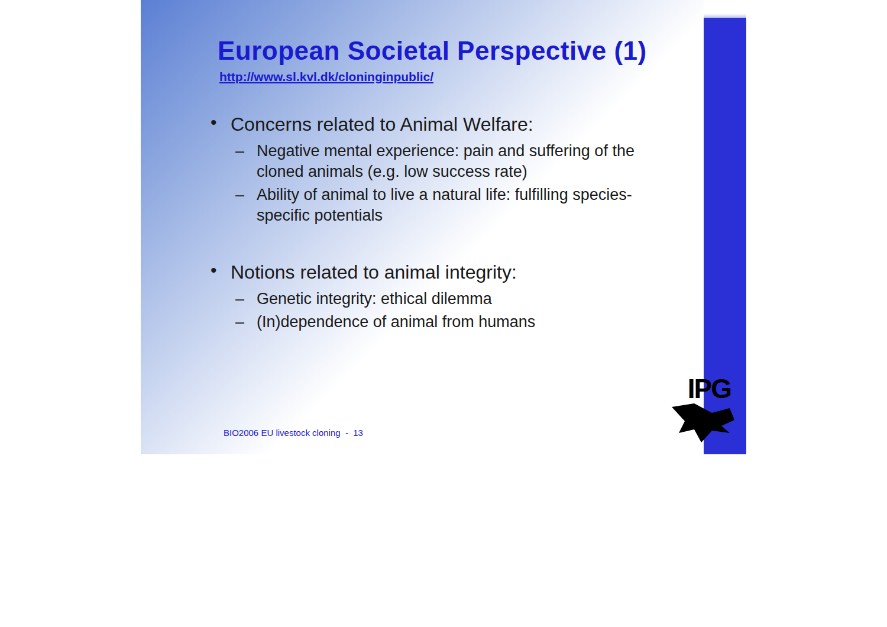European Societal Perspective (1)
http://www.sl.kvl.dk/cloninginpublic/
Concerns related to Animal Welfare:
Negative mental experience: pain and suffering of the cloned animals (e.g. low success rate)
Ability of animal to live a natural life: fulfilling species-specific potentials
Notions related to animal integrity:
Genetic integrity: ethical dilemma
(In)dependence of animal from humans
BIO2006 EU livestock cloning - 13
IPG